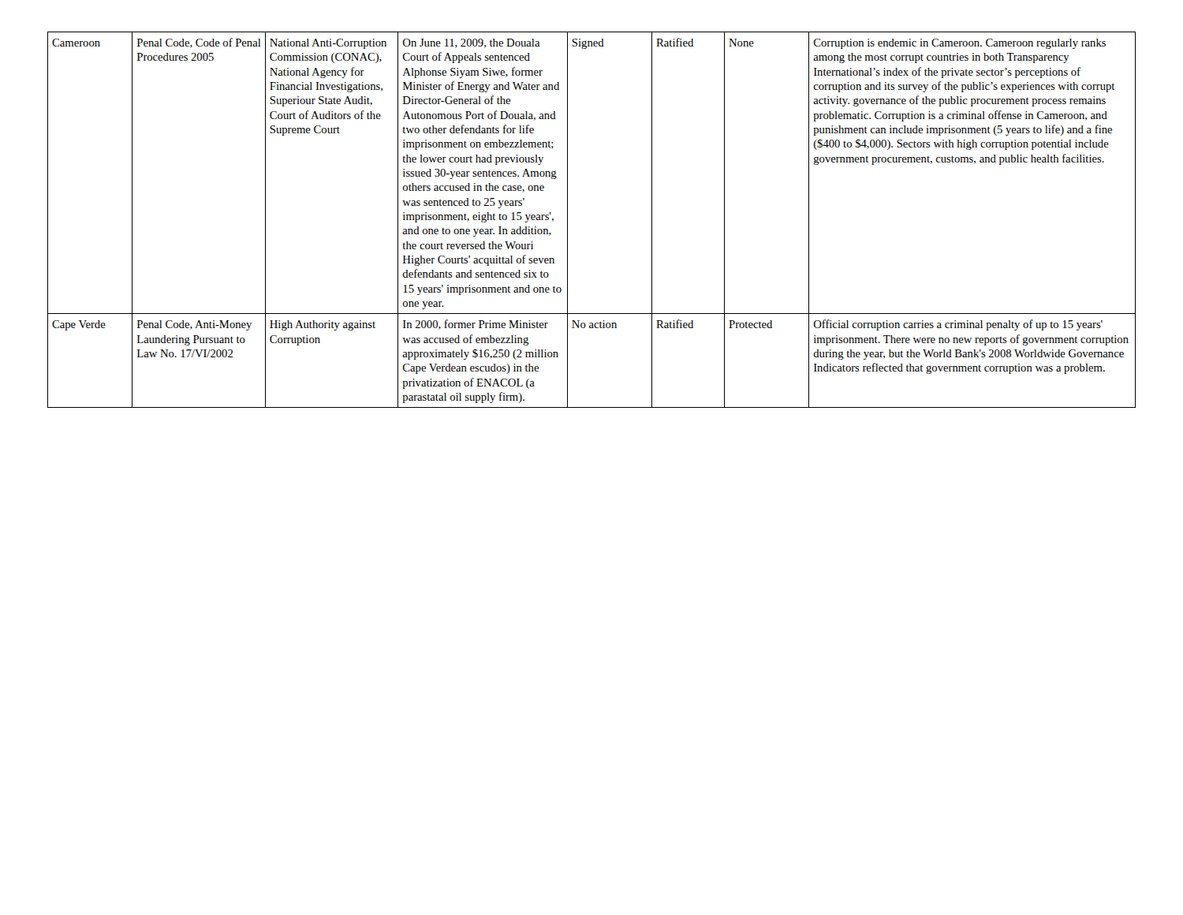| Cameroon | Penal Code, Code of Penal Procedures 2005 | National Anti-Corruption Commission (CONAC), National Agency for Financial Investigations, Superiour State Audit, Court of Auditors of the Supreme Court | On June 11, 2009, the Douala Court of Appeals sentenced Alphonse Siyam Siwe, former Minister of Energy and Water and Director-General of the Autonomous Port of Douala, and two other defendants for life imprisonment on embezzlement; the lower court had previously issued 30-year sentences. Among others accused in the case, one was sentenced to 25 years' imprisonment, eight to 15 years', and one to one year. In addition, the court reversed the Wouri Higher Courts' acquittal of seven defendants and sentenced six to 15 years' imprisonment and one to one year. | Signed | Ratified | None | Corruption is endemic in Cameroon. Cameroon regularly ranks among the most corrupt countries in both Transparency International’s index of the private sector’s perceptions of corruption and its survey of the public’s experiences with corrupt activity. governance of the public procurement process remains problematic. Corruption is a criminal offense in Cameroon, and punishment can include imprisonment (5 years to life) and a fine ($400 to $4,000). Sectors with high corruption potential include government procurement, customs, and public health facilities. |
| Cape Verde | Penal Code, Anti-Money Laundering Pursuant to Law No. 17/VI/2002 | High Authority against Corruption | In 2000, former Prime Minister was accused of embezzling approximately $16,250 (2 million Cape Verdean escudos) in the privatization of ENACOL (a parastatal oil supply firm). | No action | Ratified | Protected | Official corruption carries a criminal penalty of up to 15 years' imprisonment. There were no new reports of government corruption during the year, but the World Bank's 2008 Worldwide Governance Indicators reflected that government corruption was a problem. |